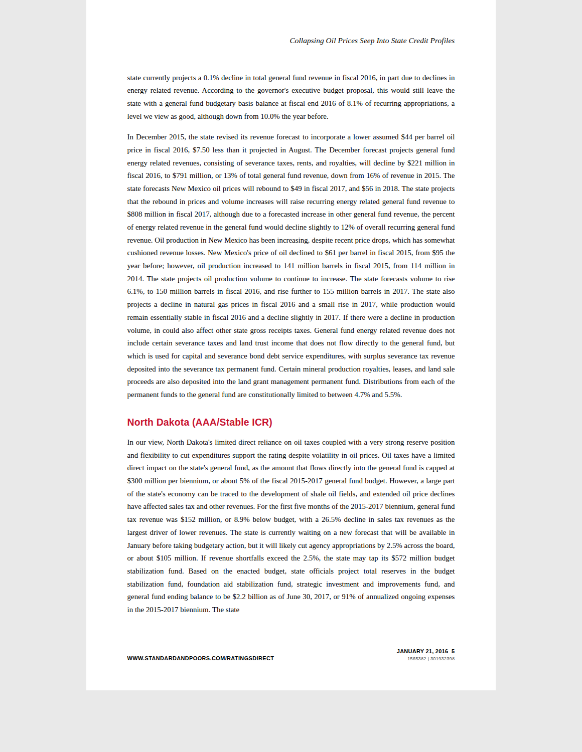Collapsing Oil Prices Seep Into State Credit Profiles
state currently projects a 0.1% decline in total general fund revenue in fiscal 2016, in part due to declines in energy related revenue. According to the governor's executive budget proposal, this would still leave the state with a general fund budgetary basis balance at fiscal end 2016 of 8.1% of recurring appropriations, a level we view as good, although down from 10.0% the year before.
In December 2015, the state revised its revenue forecast to incorporate a lower assumed $44 per barrel oil price in fiscal 2016, $7.50 less than it projected in August. The December forecast projects general fund energy related revenues, consisting of severance taxes, rents, and royalties, will decline by $221 million in fiscal 2016, to $791 million, or 13% of total general fund revenue, down from 16% of revenue in 2015. The state forecasts New Mexico oil prices will rebound to $49 in fiscal 2017, and $56 in 2018. The state projects that the rebound in prices and volume increases will raise recurring energy related general fund revenue to $808 million in fiscal 2017, although due to a forecasted increase in other general fund revenue, the percent of energy related revenue in the general fund would decline slightly to 12% of overall recurring general fund revenue. Oil production in New Mexico has been increasing, despite recent price drops, which has somewhat cushioned revenue losses. New Mexico's price of oil declined to $61 per barrel in fiscal 2015, from $95 the year before; however, oil production increased to 141 million barrels in fiscal 2015, from 114 million in 2014. The state projects oil production volume to continue to increase. The state forecasts volume to rise 6.1%, to 150 million barrels in fiscal 2016, and rise further to 155 million barrels in 2017. The state also projects a decline in natural gas prices in fiscal 2016 and a small rise in 2017, while production would remain essentially stable in fiscal 2016 and a decline slightly in 2017. If there were a decline in production volume, in could also affect other state gross receipts taxes. General fund energy related revenue does not include certain severance taxes and land trust income that does not flow directly to the general fund, but which is used for capital and severance bond debt service expenditures, with surplus severance tax revenue deposited into the severance tax permanent fund. Certain mineral production royalties, leases, and land sale proceeds are also deposited into the land grant management permanent fund. Distributions from each of the permanent funds to the general fund are constitutionally limited to between 4.7% and 5.5%.
North Dakota (AAA/Stable ICR)
In our view, North Dakota's limited direct reliance on oil taxes coupled with a very strong reserve position and flexibility to cut expenditures support the rating despite volatility in oil prices. Oil taxes have a limited direct impact on the state's general fund, as the amount that flows directly into the general fund is capped at $300 million per biennium, or about 5% of the fiscal 2015-2017 general fund budget. However, a large part of the state's economy can be traced to the development of shale oil fields, and extended oil price declines have affected sales tax and other revenues. For the first five months of the 2015-2017 biennium, general fund tax revenue was $152 million, or 8.9% below budget, with a 26.5% decline in sales tax revenues as the largest driver of lower revenues. The state is currently waiting on a new forecast that will be available in January before taking budgetary action, but it will likely cut agency appropriations by 2.5% across the board, or about $105 million. If revenue shortfalls exceed the 2.5%, the state may tap its $572 million budget stabilization fund. Based on the enacted budget, state officials project total reserves in the budget stabilization fund, foundation aid stabilization fund, strategic investment and improvements fund, and general fund ending balance to be $2.2 billion as of June 30, 2017, or 91% of annualized ongoing expenses in the 2015-2017 biennium. The state
WWW.STANDARDANDPOORS.COM/RATINGSDIRECT
JANUARY 21, 2016 5
1565382 | 301932398